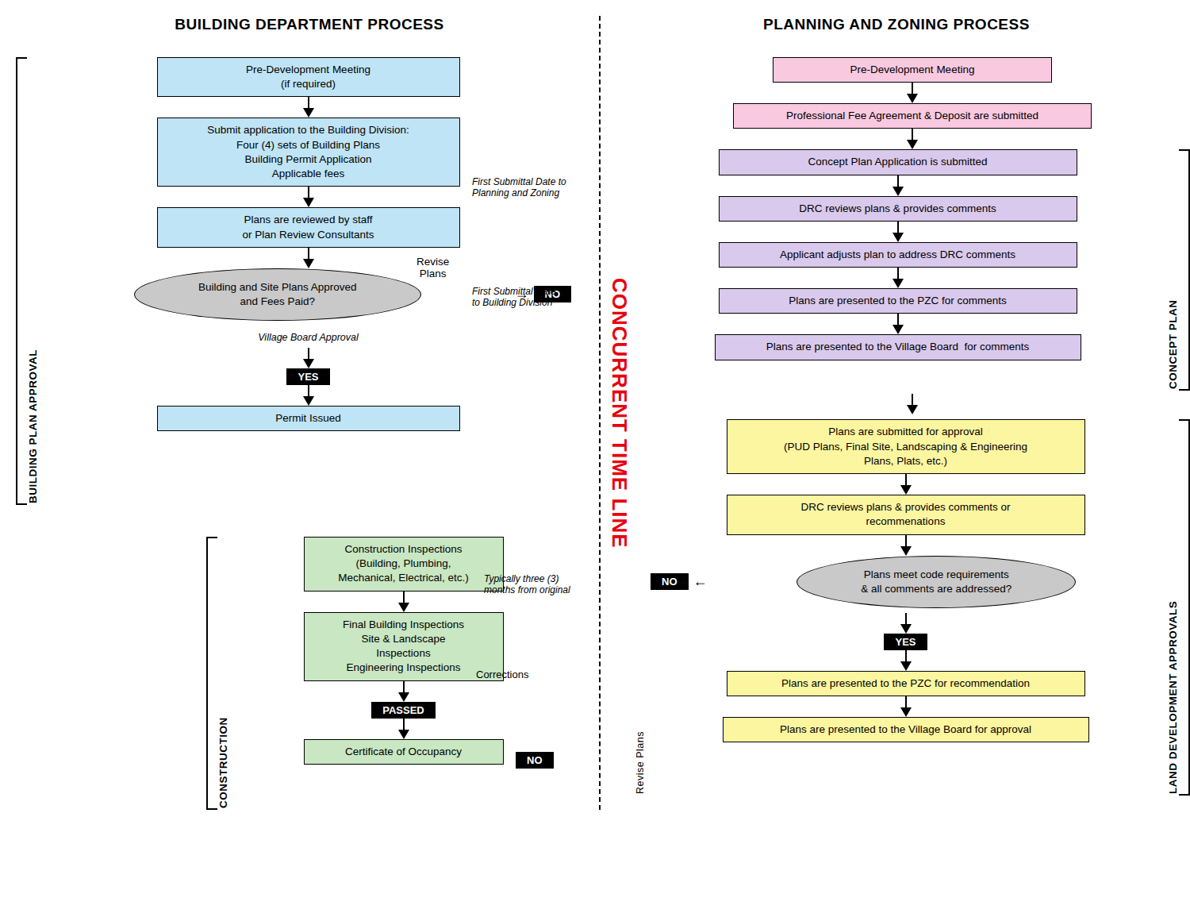CONCURRENT TIME LINE
BUILDING DEPARTMENT PROCESS
PLANNING AND ZONING PROCESS
BUILDING PLAN APPROVAL
Pre-Development Meeting
(if required)
Submit application to the Building Division:
Four (4) sets of Building Plans
Building Permit Application
Applicable fees
Plans are reviewed by staff
or Plan Review Consultants
Building and Site Plans Approved
and Fees Paid?
→
NO
Village Board Approval
YES
Permit Issued
Revise
Plans
First Submittal Date to
Planning and Zoning
First Submittal Date
to Building Division
Typically three (3)
months from original
CONSTRUCTION
Construction Inspections
(Building, Plumbing,
Mechanical, Electrical, etc.)
Final Building Inspections
Site & Landscape
Inspections
Engineering Inspections
PASSED
Certificate of Occupancy
Corrections
NO
Pre-Development Meeting
Professional Fee Agreement & Deposit are submitted
Concept Plan Application is submitted
DRC reviews plans & provides comments
Applicant adjusts plan to address DRC comments
Plans are presented to the PZC for comments
Plans are presented to the Village Board for comments
CONCEPT PLAN
Revise Plans
Plans are submitted for approval
(PUD Plans, Final Site, Landscaping & Engineering
Plans, Plats, etc.)
DRC reviews plans & provides comments or
recommenations
NO
←
Plans meet code requirements
& all comments are addressed?
YES
Plans are presented to the PZC for recommendation
Plans are presented to the Village Board for approval
LAND DEVELOPMENT APPROVALS